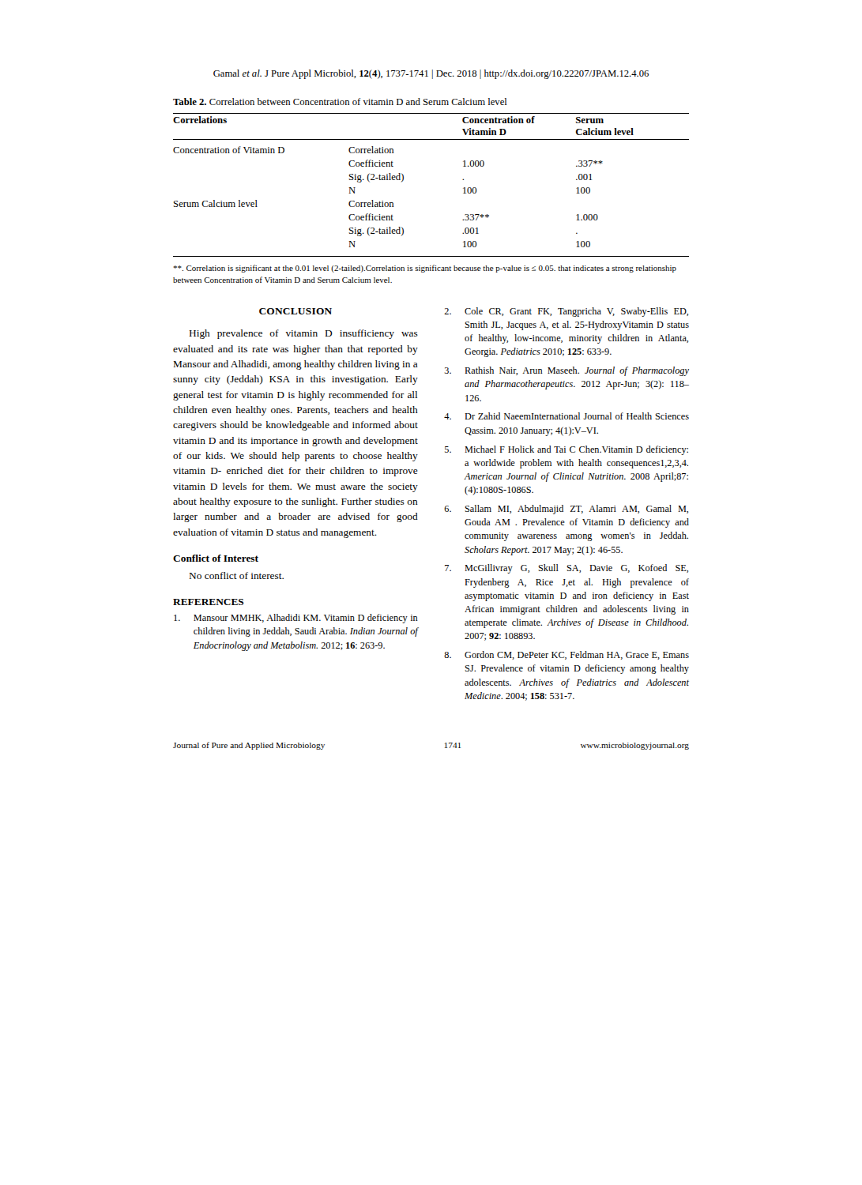Gamal et al. J Pure Appl Microbiol, 12(4), 1737-1741 | Dec. 2018 | http://dx.doi.org/10.22207/JPAM.12.4.06
Table 2. Correlation between Concentration of vitamin D and Serum Calcium level
| Correlations | | Concentration of Vitamin D | Serum Calcium level |
| --- | --- | --- | --- |
| Concentration of Vitamin D | Correlation | | |
| | Coefficient | 1.000 | .337** |
| | Sig. (2-tailed) | . | .001 |
| | N | 100 | 100 |
| Serum Calcium level | Correlation | | |
| | Coefficient | .337** | 1.000 |
| | Sig. (2-tailed) | .001 | . |
| | N | 100 | 100 |
**. Correlation is significant at the 0.01 level (2-tailed).Correlation is significant because the p-value is ≤ 0.05. that indicates a strong relationship between Concentration of Vitamin D and Serum Calcium level.
CONCLUSION
High prevalence of vitamin D insufficiency was evaluated and its rate was higher than that reported by Mansour and Alhadidi, among healthy children living in a sunny city (Jeddah) KSA in this investigation. Early general test for vitamin D is highly recommended for all children even healthy ones. Parents, teachers and health caregivers should be knowledgeable and informed about vitamin D and its importance in growth and development of our kids. We should help parents to choose healthy vitamin D- enriched diet for their children to improve vitamin D levels for them. We must aware the society about healthy exposure to the sunlight. Further studies on larger number and a broader are advised for good evaluation of vitamin D status and management.
Conflict of Interest
No conflict of interest.
REFERENCES
Mansour MMHK, Alhadidi KM. Vitamin D deficiency in children living in Jeddah, Saudi Arabia. Indian Journal of Endocrinology and Metabolism. 2012; 16: 263-9.
Cole CR, Grant FK, Tangpricha V, Swaby-Ellis ED, Smith JL, Jacques A, et al. 25-HydroxyVitamin D status of healthy, low-income, minority children in Atlanta, Georgia. Pediatrics 2010; 125: 633-9.
Rathish Nair, Arun Maseeh. Journal of Pharmacology and Pharmacotherapeutics. 2012 Apr-Jun; 3(2): 118–126.
Dr Zahid NaeemInternational Journal of Health Sciences Qassim. 2010 January; 4(1):V–VI.
Michael F Holick and Tai C Chen.Vitamin D deficiency: a worldwide problem with health consequences1,2,3,4. American Journal of Clinical Nutrition. 2008 April;87:(4):1080S-1086S.
Sallam MI, Abdulmajid ZT, Alamri AM, Gamal M, Gouda AM . Prevalence of Vitamin D deficiency and community awareness among women's in Jeddah. Scholars Report. 2017 May; 2(1): 46-55.
McGillivray G, Skull SA, Davie G, Kofoed SE, Frydenberg A, Rice J,et al. High prevalence of asymptomatic vitamin D and iron deficiency in East African immigrant children and adolescents living in atemperate climate. Archives of Disease in Childhood. 2007; 92: 108893.
Gordon CM, DePeter KC, Feldman HA, Grace E, Emans SJ. Prevalence of vitamin D deficiency among healthy adolescents. Archives of Pediatrics and Adolescent Medicine. 2004; 158: 531-7.
Journal of Pure and Applied Microbiology
1741
www.microbiologyjournal.org